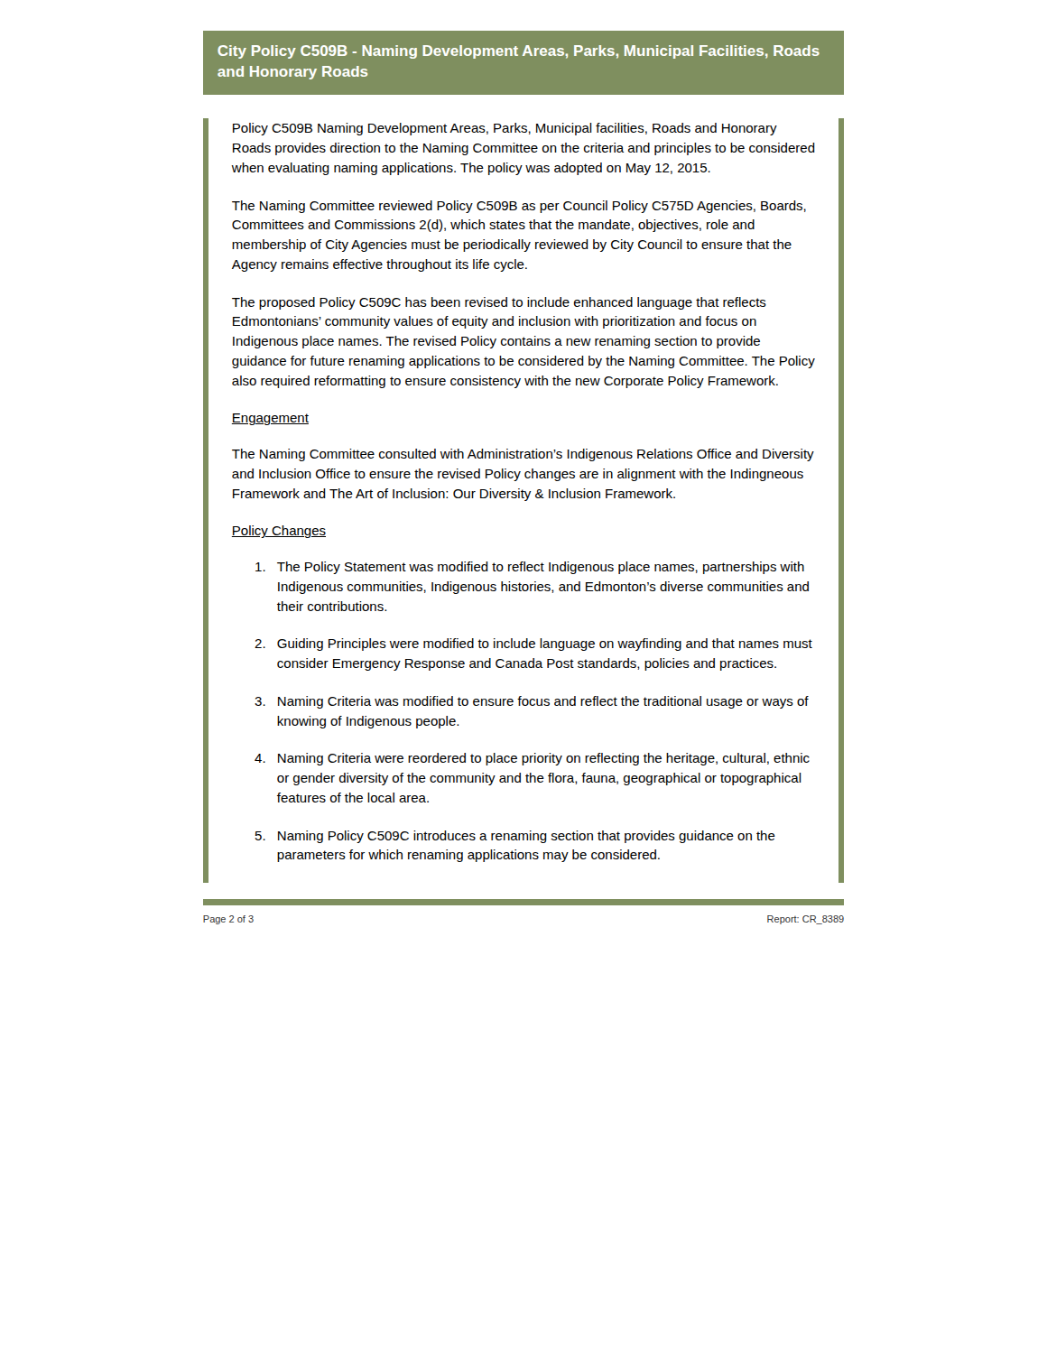City Policy C509B - Naming Development Areas, Parks, Municipal Facilities, Roads and Honorary Roads
Policy C509B Naming Development Areas, Parks, Municipal facilities, Roads and Honorary Roads provides direction to the Naming Committee on the criteria and principles to be considered when evaluating naming applications. The policy was adopted on May 12, 2015.
The Naming Committee reviewed Policy C509B as per Council Policy C575D Agencies, Boards, Committees and Commissions 2(d), which states that the mandate, objectives, role and membership of City Agencies must be periodically reviewed by City Council to ensure that the Agency remains effective throughout its life cycle.
The proposed Policy C509C has been revised to include enhanced language that reflects Edmontonians’ community values of equity and inclusion with prioritization and focus on Indigenous place names. The revised Policy contains a new renaming section to provide guidance for future renaming applications to be considered by the Naming Committee. The Policy also required reformatting to ensure consistency with the new Corporate Policy Framework.
Engagement
The Naming Committee consulted with Administration’s Indigenous Relations Office and Diversity and Inclusion Office to ensure the revised Policy changes are in alignment with the Indingneous Framework and The Art of Inclusion: Our Diversity & Inclusion Framework.
Policy Changes
The Policy Statement was modified to reflect Indigenous place names, partnerships with Indigenous communities, Indigenous histories, and Edmonton’s diverse communities and their contributions.
Guiding Principles were modified to include language on wayfinding and that names must consider Emergency Response and Canada Post standards, policies and practices.
Naming Criteria was modified to ensure focus and reflect the traditional usage or ways of knowing of Indigenous people.
Naming Criteria were reordered to place priority on reflecting the heritage, cultural, ethnic or gender diversity of the community and the flora, fauna, geographical or topographical features of the local area.
Naming Policy C509C introduces a renaming section that provides guidance on the parameters for which renaming applications may be considered.
Page 2 of 3 Report: CR_8389